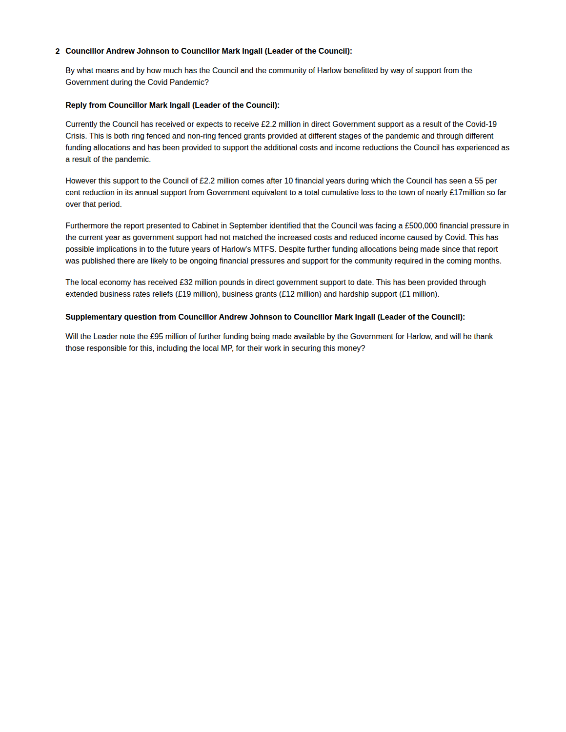2
Councillor Andrew Johnson to Councillor Mark Ingall (Leader of the Council):
By what means and by how much has the Council and the community of Harlow benefitted by way of support from the Government during the Covid Pandemic?
Reply from Councillor Mark Ingall (Leader of the Council):
Currently the Council has received or expects to receive £2.2 million in direct Government support as a result of the Covid-19 Crisis. This is both ring fenced and non-ring fenced grants provided at different stages of the pandemic and through different funding allocations and has been provided to support the additional costs and income reductions the Council has experienced as a result of the pandemic.
However this support to the Council of £2.2 million comes after 10 financial years during which the Council has seen a 55 per cent reduction in its annual support from Government equivalent to a total cumulative loss to the town of nearly £17million so far over that period.
Furthermore the report presented to Cabinet in September identified that the Council was facing a £500,000 financial pressure in the current year as government support had not matched the increased costs and reduced income caused by Covid. This has possible implications in to the future years of Harlow's MTFS. Despite further funding allocations being made since that report was published there are likely to be ongoing financial pressures and support for the community required in the coming months.
The local economy has received £32 million pounds in direct government support to date. This has been provided through extended business rates reliefs (£19 million), business grants (£12 million) and hardship support (£1 million).
Supplementary question from Councillor Andrew Johnson to Councillor Mark Ingall (Leader of the Council):
Will the Leader note the £95 million of further funding being made available by the Government for Harlow, and will he thank those responsible for this, including the local MP, for their work in securing this money?